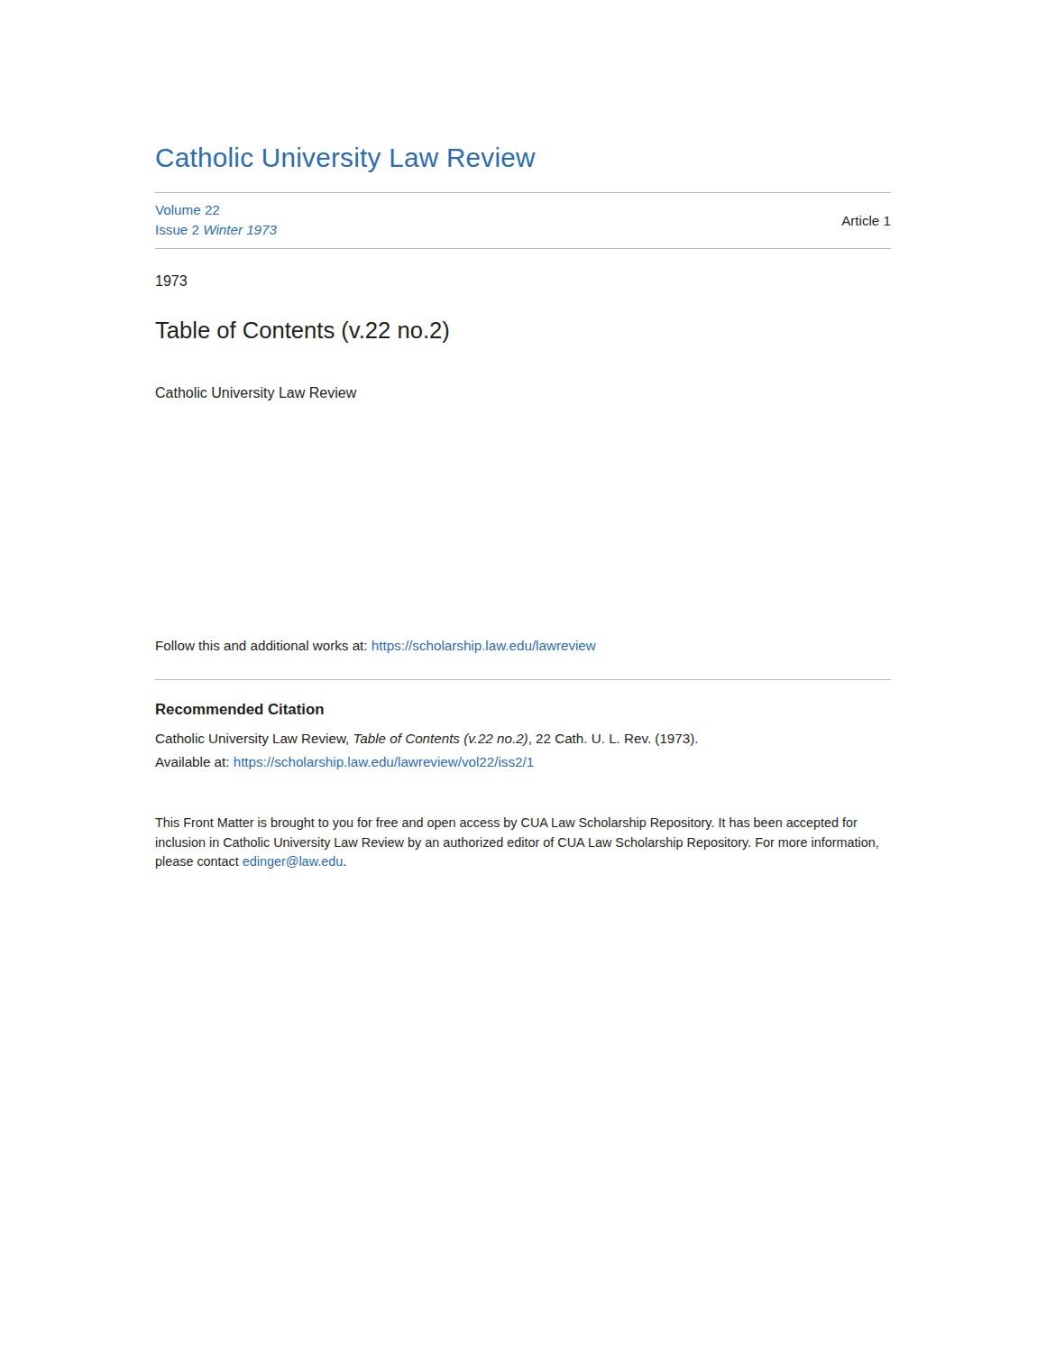Catholic University Law Review
Volume 22 Issue 2 Winter 1973
Article 1
1973
Table of Contents (v.22 no.2)
Catholic University Law Review
Follow this and additional works at: https://scholarship.law.edu/lawreview
Recommended Citation
Catholic University Law Review, Table of Contents (v.22 no.2), 22 Cath. U. L. Rev. (1973).
Available at: https://scholarship.law.edu/lawreview/vol22/iss2/1
This Front Matter is brought to you for free and open access by CUA Law Scholarship Repository. It has been accepted for inclusion in Catholic University Law Review by an authorized editor of CUA Law Scholarship Repository. For more information, please contact edinger@law.edu.